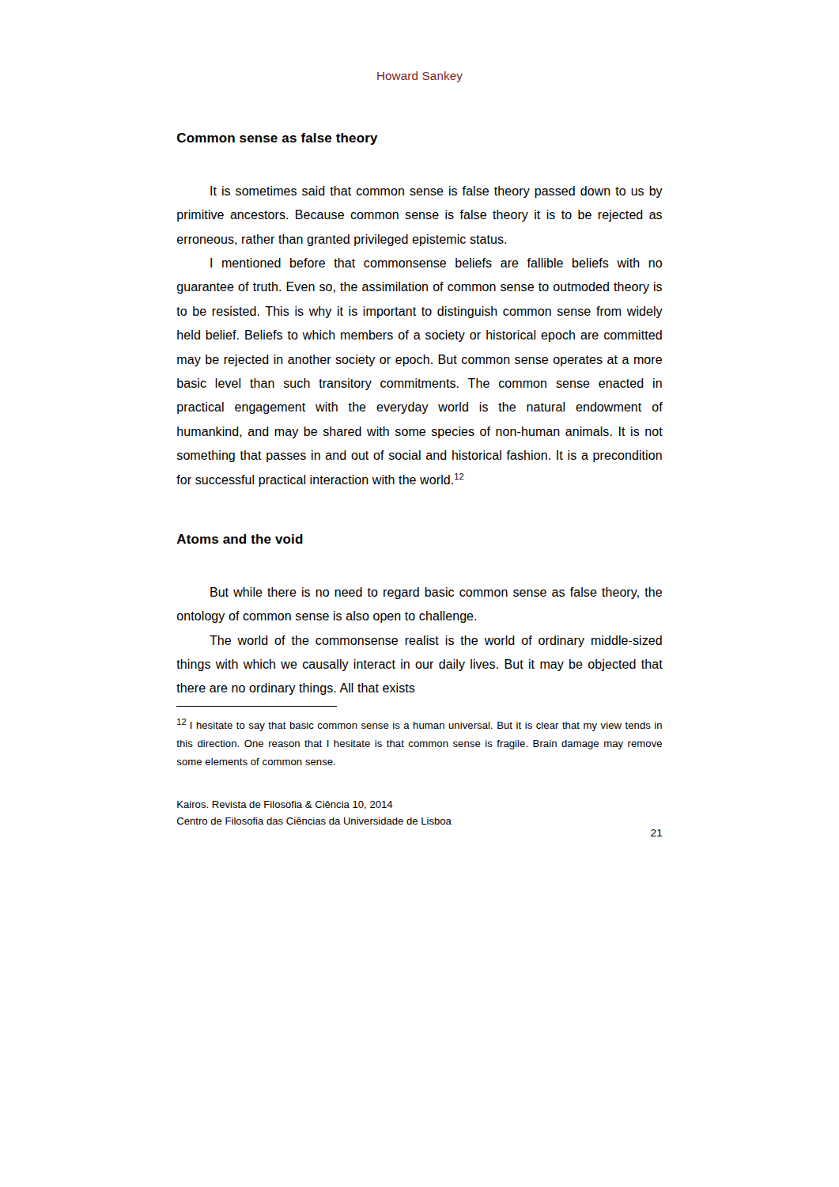Howard Sankey
Common sense as false theory
It is sometimes said that common sense is false theory passed down to us by primitive ancestors. Because common sense is false theory it is to be rejected as erroneous, rather than granted privileged epistemic status.
I mentioned before that commonsense beliefs are fallible beliefs with no guarantee of truth. Even so, the assimilation of common sense to outmoded theory is to be resisted. This is why it is important to distinguish common sense from widely held belief. Beliefs to which members of a society or historical epoch are committed may be rejected in another society or epoch. But common sense operates at a more basic level than such transitory commitments. The common sense enacted in practical engagement with the everyday world is the natural endowment of humankind, and may be shared with some species of non-human animals. It is not something that passes in and out of social and historical fashion. It is a precondition for successful practical interaction with the world.12
Atoms and the void
But while there is no need to regard basic common sense as false theory, the ontology of common sense is also open to challenge.
The world of the commonsense realist is the world of ordinary middle-sized things with which we causally interact in our daily lives. But it may be objected that there are no ordinary things. All that exists
12 I hesitate to say that basic common sense is a human universal. But it is clear that my view tends in this direction. One reason that I hesitate is that common sense is fragile. Brain damage may remove some elements of common sense.
Kairos. Revista de Filosofia & Ciência 10, 2014
Centro de Filosofia das Ciências da Universidade de Lisboa
21